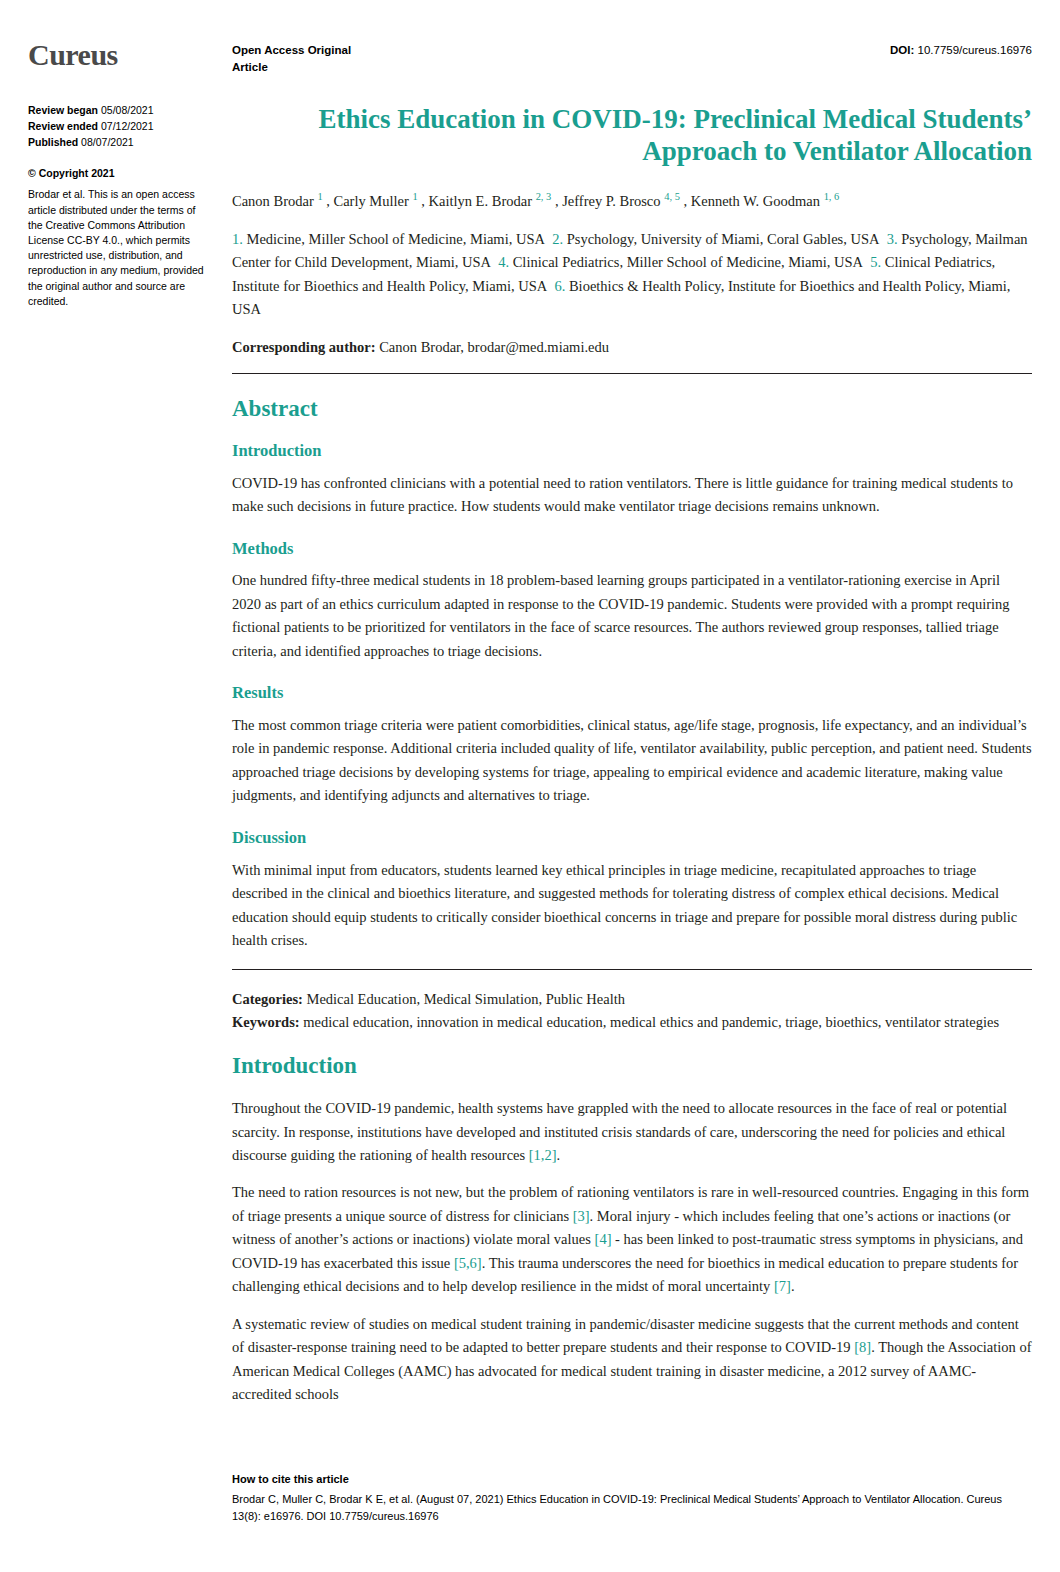Cureus
Open Access Original
Article
DOI: 10.7759/cureus.16976
Review began 05/08/2021
Review ended 07/12/2021
Published 08/07/2021
© Copyright 2021
Brodar et al. This is an open access article distributed under the terms of the Creative Commons Attribution License CC-BY 4.0., which permits unrestricted use, distribution, and reproduction in any medium, provided the original author and source are credited.
Ethics Education in COVID-19: Preclinical Medical Students’ Approach to Ventilator Allocation
Canon Brodar 1 , Carly Muller 1 , Kaitlyn E. Brodar 2, 3 , Jeffrey P. Brosco 4, 5 , Kenneth W. Goodman 1, 6
1. Medicine, Miller School of Medicine, Miami, USA 2. Psychology, University of Miami, Coral Gables, USA 3. Psychology, Mailman Center for Child Development, Miami, USA 4. Clinical Pediatrics, Miller School of Medicine, Miami, USA 5. Clinical Pediatrics, Institute for Bioethics and Health Policy, Miami, USA 6. Bioethics & Health Policy, Institute for Bioethics and Health Policy, Miami, USA
Corresponding author: Canon Brodar, brodar@med.miami.edu
Abstract
Introduction
COVID-19 has confronted clinicians with a potential need to ration ventilators. There is little guidance for training medical students to make such decisions in future practice. How students would make ventilator triage decisions remains unknown.
Methods
One hundred fifty-three medical students in 18 problem-based learning groups participated in a ventilator-rationing exercise in April 2020 as part of an ethics curriculum adapted in response to the COVID-19 pandemic. Students were provided with a prompt requiring fictional patients to be prioritized for ventilators in the face of scarce resources. The authors reviewed group responses, tallied triage criteria, and identified approaches to triage decisions.
Results
The most common triage criteria were patient comorbidities, clinical status, age/life stage, prognosis, life expectancy, and an individual’s role in pandemic response. Additional criteria included quality of life, ventilator availability, public perception, and patient need. Students approached triage decisions by developing systems for triage, appealing to empirical evidence and academic literature, making value judgments, and identifying adjuncts and alternatives to triage.
Discussion
With minimal input from educators, students learned key ethical principles in triage medicine, recapitulated approaches to triage described in the clinical and bioethics literature, and suggested methods for tolerating distress of complex ethical decisions. Medical education should equip students to critically consider bioethical concerns in triage and prepare for possible moral distress during public health crises.
Categories: Medical Education, Medical Simulation, Public Health
Keywords: medical education, innovation in medical education, medical ethics and pandemic, triage, bioethics, ventilator strategies
Introduction
Throughout the COVID-19 pandemic, health systems have grappled with the need to allocate resources in the face of real or potential scarcity. In response, institutions have developed and instituted crisis standards of care, underscoring the need for policies and ethical discourse guiding the rationing of health resources [1,2].
The need to ration resources is not new, but the problem of rationing ventilators is rare in well-resourced countries. Engaging in this form of triage presents a unique source of distress for clinicians [3]. Moral injury - which includes feeling that one’s actions or inactions (or witness of another’s actions or inactions) violate moral values [4] - has been linked to post-traumatic stress symptoms in physicians, and COVID-19 has exacerbated this issue [5,6]. This trauma underscores the need for bioethics in medical education to prepare students for challenging ethical decisions and to help develop resilience in the midst of moral uncertainty [7].
A systematic review of studies on medical student training in pandemic/disaster medicine suggests that the current methods and content of disaster-response training need to be adapted to better prepare students and their response to COVID-19 [8]. Though the Association of American Medical Colleges (AAMC) has advocated for medical student training in disaster medicine, a 2012 survey of AAMC-accredited schools
How to cite this article
Brodar C, Muller C, Brodar K E, et al. (August 07, 2021) Ethics Education in COVID-19: Preclinical Medical Students’ Approach to Ventilator Allocation. Cureus 13(8): e16976. DOI 10.7759/cureus.16976